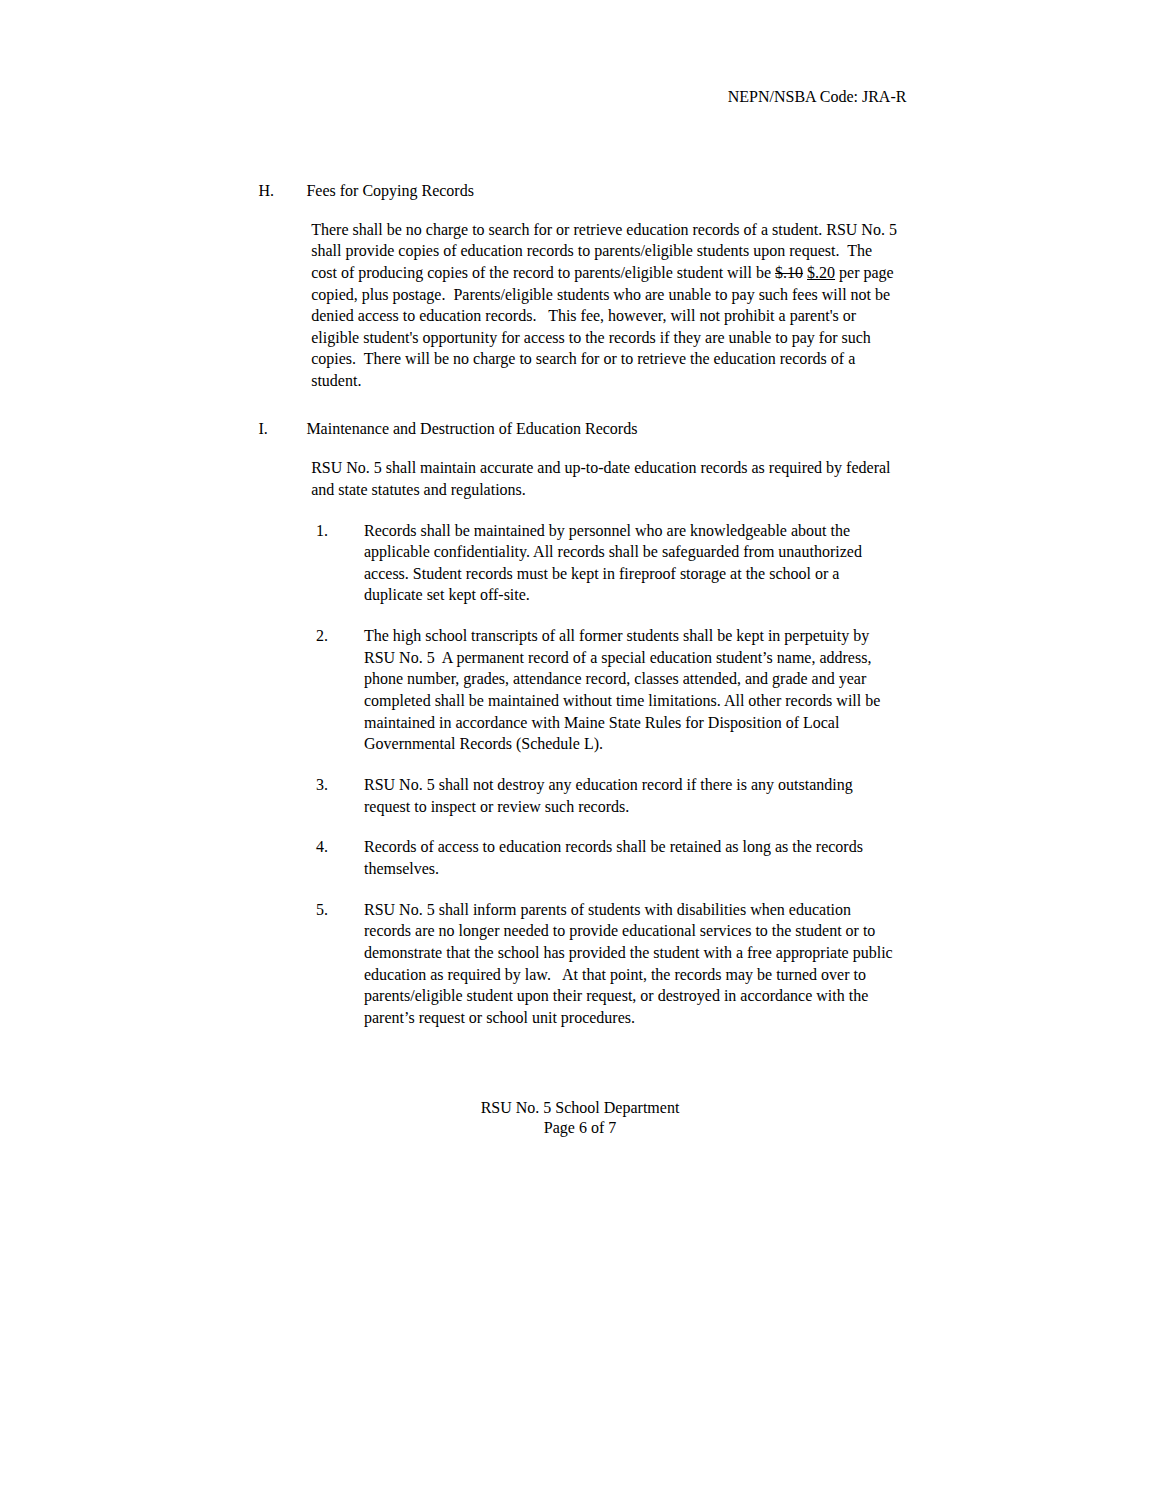NEPN/NSBA Code: JRA-R
H.
Fees for Copying Records
There shall be no charge to search for or retrieve education records of a student. RSU No. 5 shall provide copies of education records to parents/eligible students upon request. The cost of producing copies of the record to parents/eligible student will be $.10 $.20 per page copied, plus postage. Parents/eligible students who are unable to pay such fees will not be denied access to education records. This fee, however, will not prohibit a parent's or eligible student's opportunity for access to the records if they are unable to pay for such copies. There will be no charge to search for or to retrieve the education records of a student.
I.
Maintenance and Destruction of Education Records
RSU No. 5 shall maintain accurate and up-to-date education records as required by federal and state statutes and regulations.
1.
Records shall be maintained by personnel who are knowledgeable about the applicable confidentiality. All records shall be safeguarded from unauthorized access. Student records must be kept in fireproof storage at the school or a duplicate set kept off-site.
2.
The high school transcripts of all former students shall be kept in perpetuity by RSU No. 5 A permanent record of a special education student’s name, address, phone number, grades, attendance record, classes attended, and grade and year completed shall be maintained without time limitations. All other records will be maintained in accordance with Maine State Rules for Disposition of Local Governmental Records (Schedule L).
3.
RSU No. 5 shall not destroy any education record if there is any outstanding request to inspect or review such records.
4.
Records of access to education records shall be retained as long as the records themselves.
5.
RSU No. 5 shall inform parents of students with disabilities when education records are no longer needed to provide educational services to the student or to demonstrate that the school has provided the student with a free appropriate public education as required by law. At that point, the records may be turned over to parents/eligible student upon their request, or destroyed in accordance with the parent’s request or school unit procedures.
RSU No. 5 School Department
Page 6 of 7